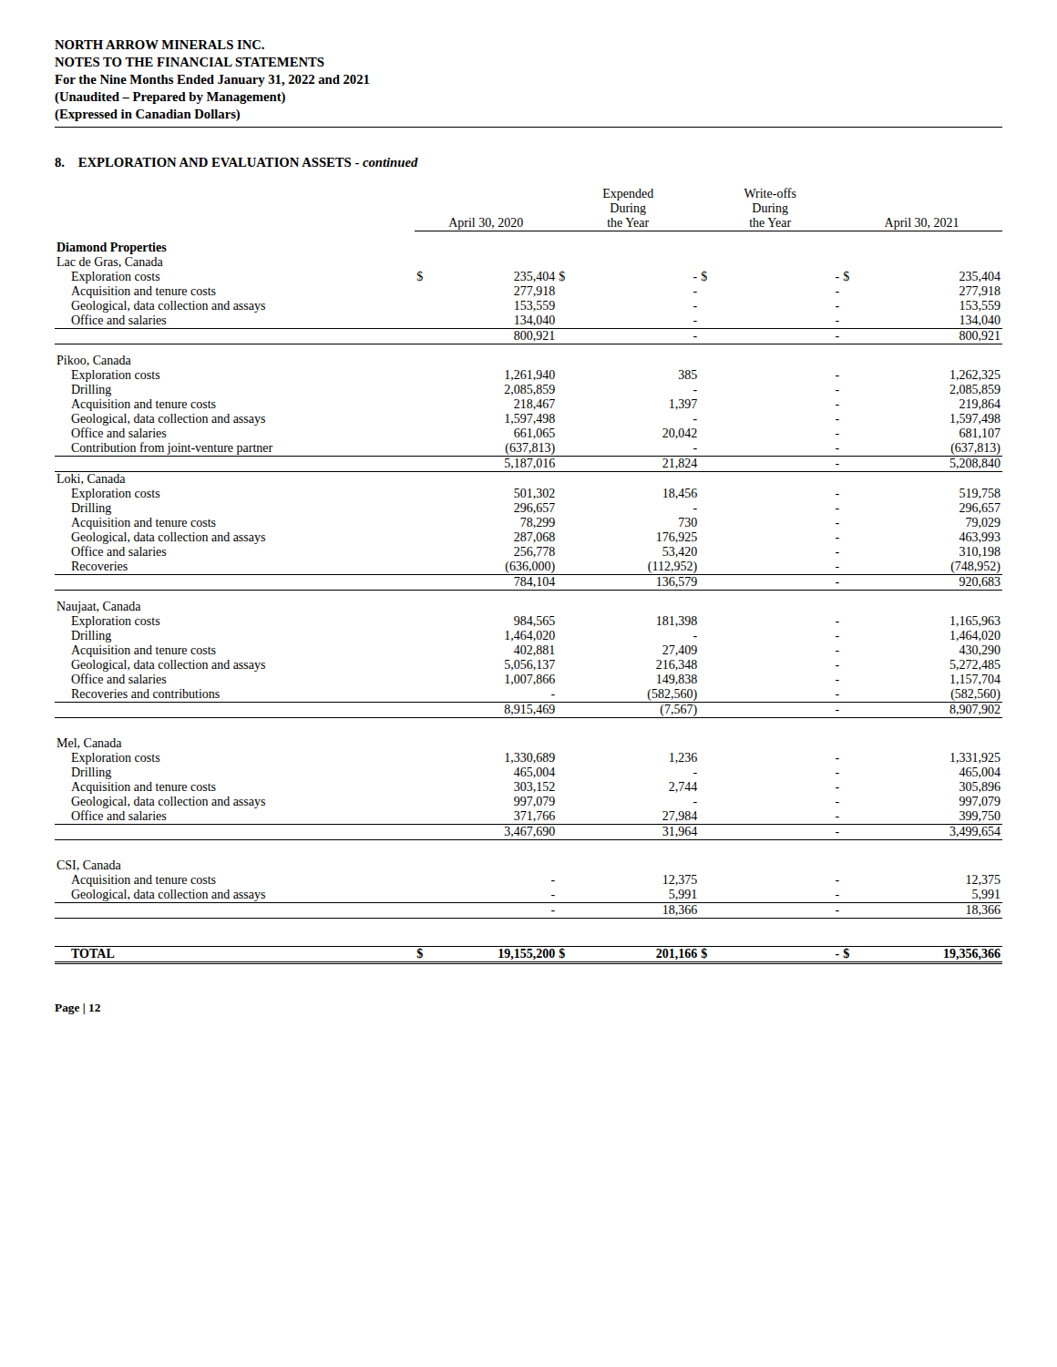NORTH ARROW MINERALS INC.
NOTES TO THE FINANCIAL STATEMENTS
For the Nine Months Ended January 31, 2022 and 2021
(Unaudited – Prepared by Management)
(Expressed in Canadian Dollars)
8. EXPLORATION AND EVALUATION ASSETS - continued
| | | Expended During | Write-offs During | |
| | April 30, 2020 | the Year | the Year | April 30, 2021 |
| Diamond Properties | |
| Lac de Gras, Canada | |
| Exploration costs | $ | 235,404 | $ | - | $ | - | $ | 235,404 |
| Acquisition and tenure costs | | 277,918 | | - | | - | | 277,918 |
| Geological, data collection and assays | | 153,559 | | - | | - | | 153,559 |
| Office and salaries | | 134,040 | | - | | - | | 134,040 |
| | | 800,921 | | - | | - | | 800,921 |
| Pikoo, Canada | |
| Exploration costs | | 1,261,940 | | 385 | | - | | 1,262,325 |
| Drilling | | 2,085,859 | | - | | - | | 2,085,859 |
| Acquisition and tenure costs | | 218,467 | | 1,397 | | - | | 219,864 |
| Geological, data collection and assays | | 1,597,498 | | - | | - | | 1,597,498 |
| Office and salaries | | 661,065 | | 20,042 | | - | | 681,107 |
| Contribution from joint-venture partner | | (637,813) | | - | | - | | (637,813) |
| | | 5,187,016 | | 21,824 | | - | | 5,208,840 |
| Loki, Canada | |
| Exploration costs | | 501,302 | | 18,456 | | - | | 519,758 |
| Drilling | | 296,657 | | - | | - | | 296,657 |
| Acquisition and tenure costs | | 78,299 | | 730 | | - | | 79,029 |
| Geological, data collection and assays | | 287,068 | | 176,925 | | - | | 463,993 |
| Office and salaries | | 256,778 | | 53,420 | | - | | 310,198 |
| Recoveries | | (636,000) | | (112,952) | | - | | (748,952) |
| | | 784,104 | | 136,579 | | - | | 920,683 |
| Naujaat, Canada | |
| Exploration costs | | 984,565 | | 181,398 | | - | | 1,165,963 |
| Drilling | | 1,464,020 | | - | | - | | 1,464,020 |
| Acquisition and tenure costs | | 402,881 | | 27,409 | | - | | 430,290 |
| Geological, data collection and assays | | 5,056,137 | | 216,348 | | - | | 5,272,485 |
| Office and salaries | | 1,007,866 | | 149,838 | | - | | 1,157,704 |
| Recoveries and contributions | | - | | (582,560) | | - | | (582,560) |
| | | 8,915,469 | | (7,567) | | - | | 8,907,902 |
| Mel, Canada | |
| Exploration costs | | 1,330,689 | | 1,236 | | - | | 1,331,925 |
| Drilling | | 465,004 | | - | | - | | 465,004 |
| Acquisition and tenure costs | | 303,152 | | 2,744 | | - | | 305,896 |
| Geological, data collection and assays | | 997,079 | | - | | - | | 997,079 |
| Office and salaries | | 371,766 | | 27,984 | | - | | 399,750 |
| | | 3,467,690 | | 31,964 | | - | | 3,499,654 |
| CSI, Canada | |
| Acquisition and tenure costs | | - | | 12,375 | | - | | 12,375 |
| Geological, data collection and assays | | - | | 5,991 | | - | | 5,991 |
| | | - | | 18,366 | | - | | 18,366 |
| TOTAL | $ | 19,155,200 | $ | 201,166 | $ | - | $ | 19,356,366 |
Page | 12